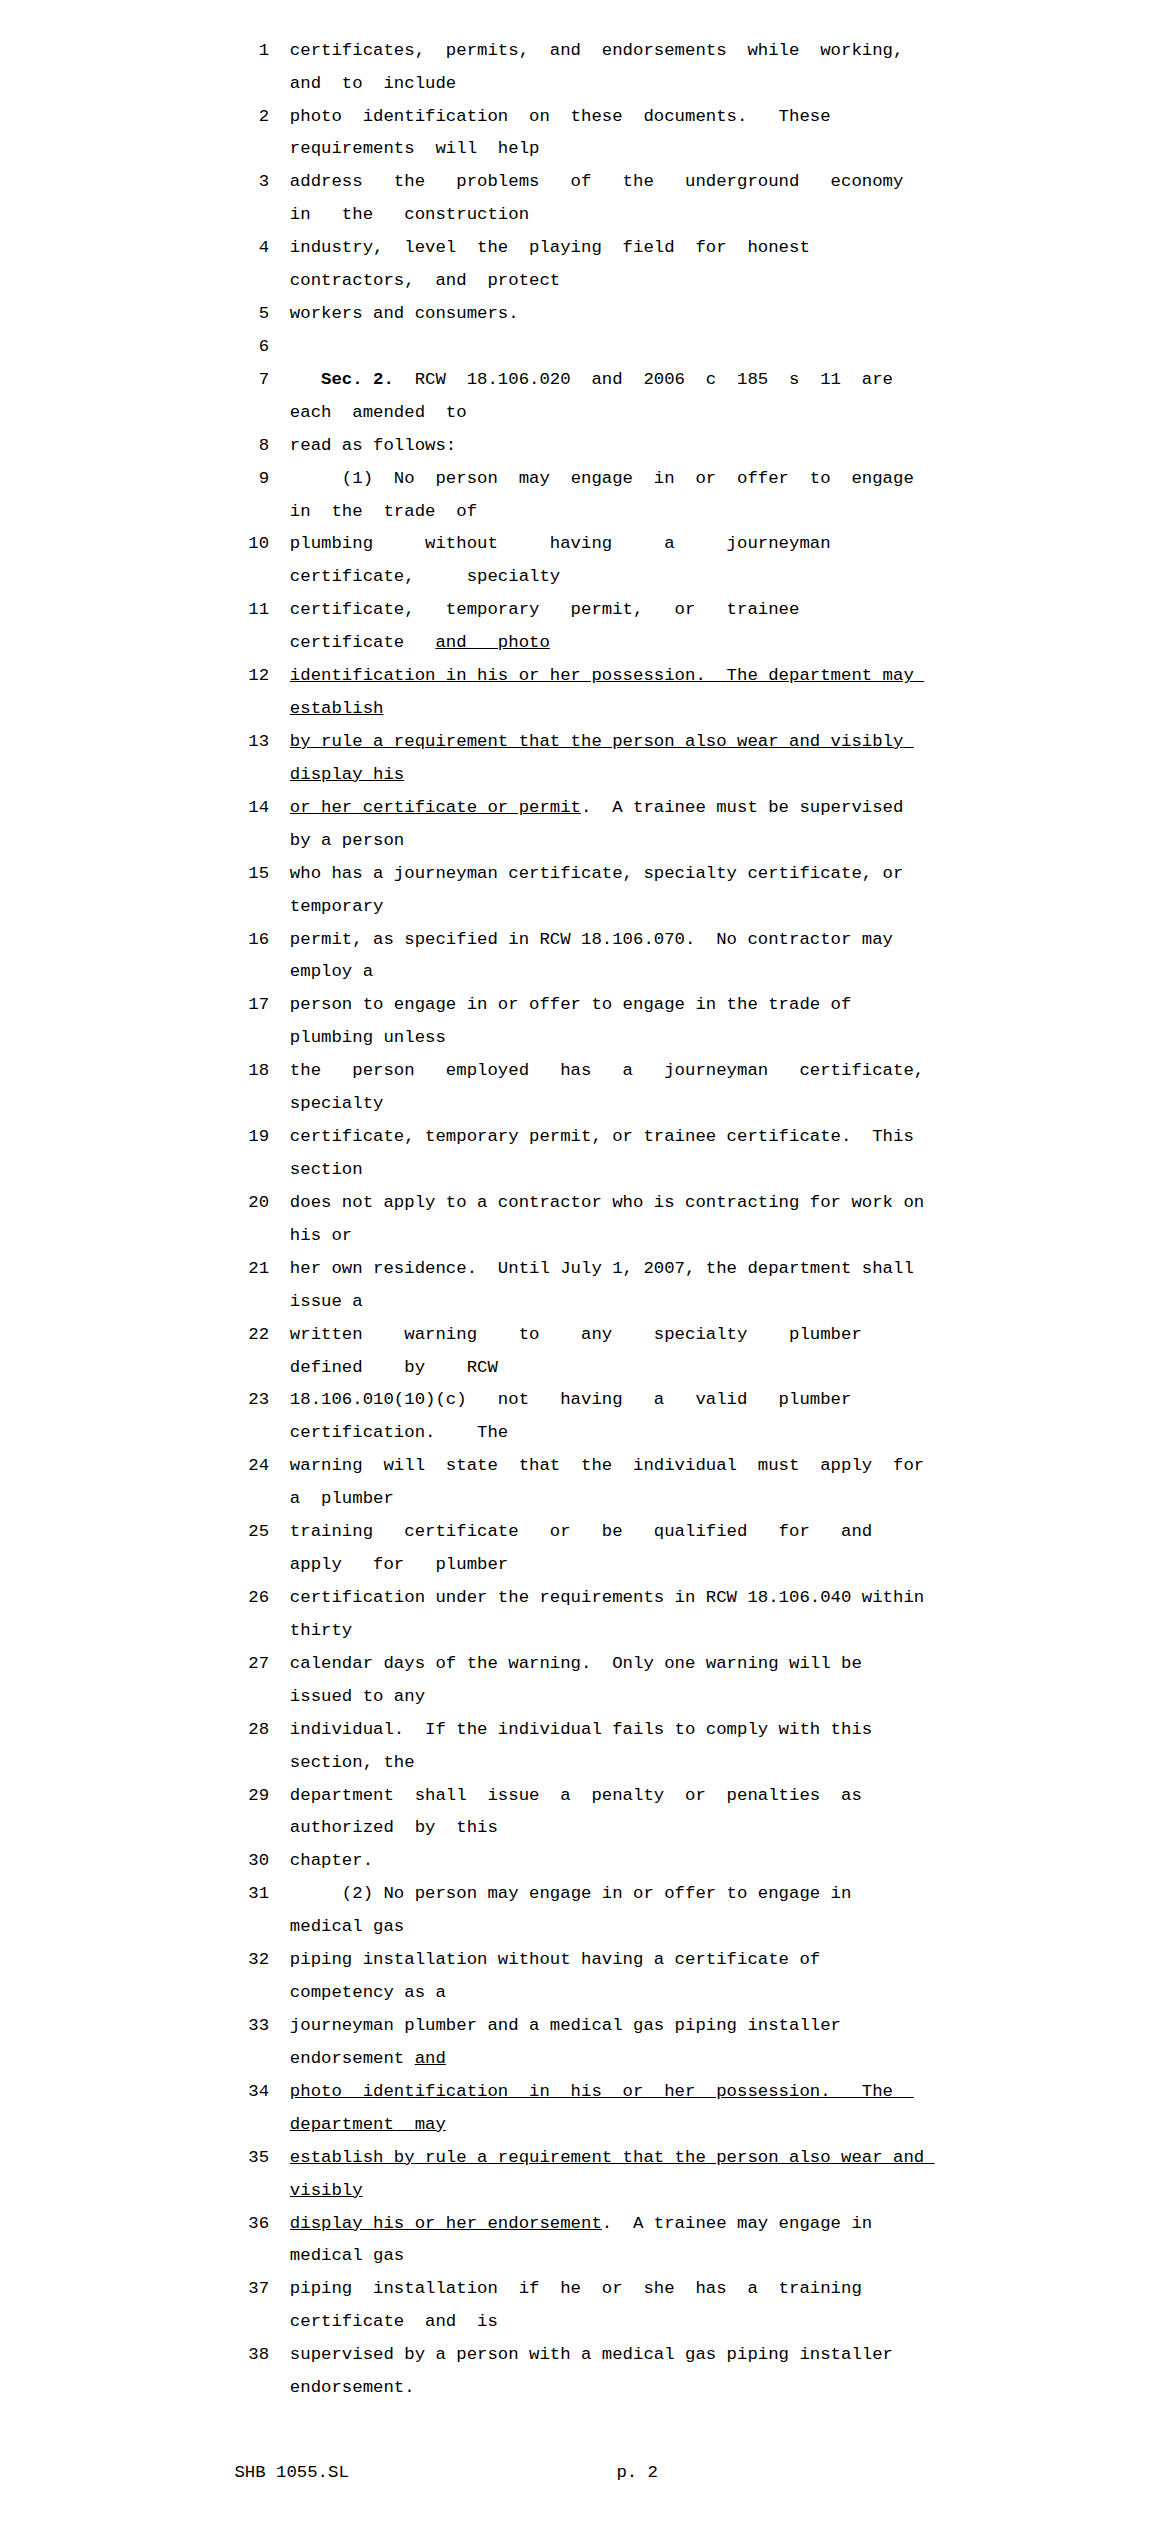certificates, permits, and endorsements while working, and to include
photo identification on these documents. These requirements will help
address the problems of the underground economy in the construction
industry, level the playing field for honest contractors, and protect
workers and consumers.
Sec. 2. RCW 18.106.020 and 2006 c 185 s 11 are each amended to
read as follows:
(1) No person may engage in or offer to engage in the trade of
plumbing without having a journeyman certificate, specialty
certificate, temporary permit, or trainee certificate and photo
identification in his or her possession. The department may establish
by rule a requirement that the person also wear and visibly display his
or her certificate or permit. A trainee must be supervised by a person
who has a journeyman certificate, specialty certificate, or temporary
permit, as specified in RCW 18.106.070. No contractor may employ a
person to engage in or offer to engage in the trade of plumbing unless
the person employed has a journeyman certificate, specialty
certificate, temporary permit, or trainee certificate. This section
does not apply to a contractor who is contracting for work on his or
her own residence. Until July 1, 2007, the department shall issue a
written warning to any specialty plumber defined by RCW
18.106.010(10)(c) not having a valid plumber certification. The
warning will state that the individual must apply for a plumber
training certificate or be qualified for and apply for plumber
certification under the requirements in RCW 18.106.040 within thirty
calendar days of the warning. Only one warning will be issued to any
individual. If the individual fails to comply with this section, the
department shall issue a penalty or penalties as authorized by this
chapter.
(2) No person may engage in or offer to engage in medical gas
piping installation without having a certificate of competency as a
journeyman plumber and a medical gas piping installer endorsement and
photo identification in his or her possession. The department may
establish by rule a requirement that the person also wear and visibly
display his or her endorsement. A trainee may engage in medical gas
piping installation if he or she has a training certificate and is
supervised by a person with a medical gas piping installer endorsement.
SHB 1055.SL
p. 2